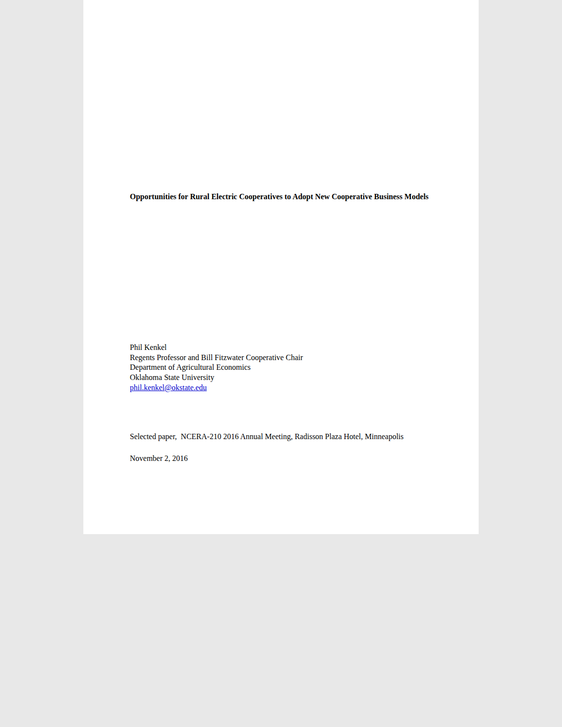Opportunities for Rural Electric Cooperatives to Adopt New Cooperative Business Models
Phil Kenkel
Regents Professor and Bill Fitzwater Cooperative Chair
Department of Agricultural Economics
Oklahoma State University
phil.kenkel@okstate.edu
Selected paper, NCERA-210 2016 Annual Meeting, Radisson Plaza Hotel, Minneapolis
November 2, 2016